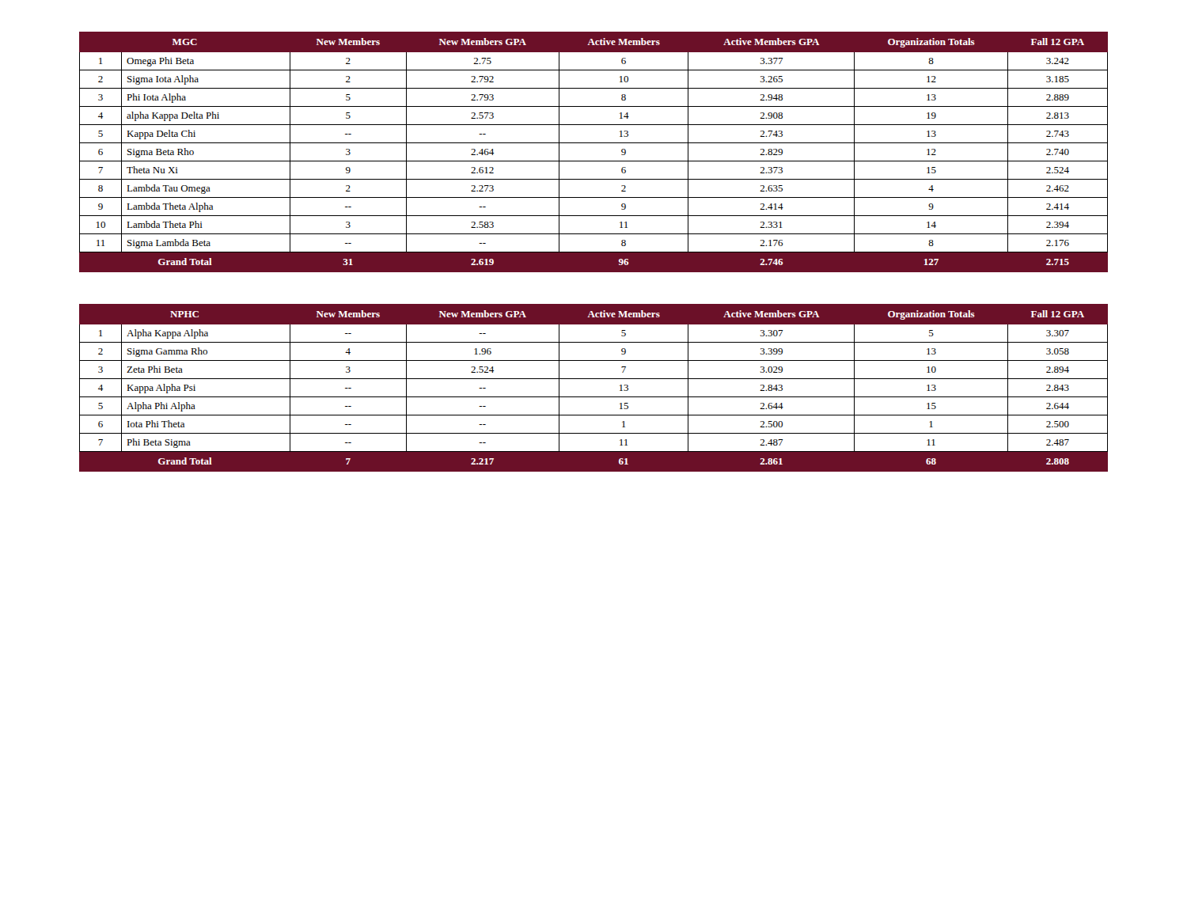| MGC | New Members | New Members GPA | Active Members | Active Members GPA | Organization Totals | Fall 12 GPA |
| --- | --- | --- | --- | --- | --- | --- |
| 1 | Omega Phi Beta | 2 | 2.75 | 6 | 3.377 | 8 | 3.242 |
| 2 | Sigma Iota Alpha | 2 | 2.792 | 10 | 3.265 | 12 | 3.185 |
| 3 | Phi Iota Alpha | 5 | 2.793 | 8 | 2.948 | 13 | 2.889 |
| 4 | alpha Kappa Delta Phi | 5 | 2.573 | 14 | 2.908 | 19 | 2.813 |
| 5 | Kappa Delta Chi | -- | -- | 13 | 2.743 | 13 | 2.743 |
| 6 | Sigma Beta Rho | 3 | 2.464 | 9 | 2.829 | 12 | 2.740 |
| 7 | Theta Nu Xi | 9 | 2.612 | 6 | 2.373 | 15 | 2.524 |
| 8 | Lambda Tau Omega | 2 | 2.273 | 2 | 2.635 | 4 | 2.462 |
| 9 | Lambda Theta Alpha | -- | -- | 9 | 2.414 | 9 | 2.414 |
| 10 | Lambda Theta Phi | 3 | 2.583 | 11 | 2.331 | 14 | 2.394 |
| 11 | Sigma Lambda Beta | -- | -- | 8 | 2.176 | 8 | 2.176 |
| Grand Total | 31 | 2.619 | 96 | 2.746 | 127 | 2.715 |
| NPHC | New Members | New Members GPA | Active Members | Active Members GPA | Organization Totals | Fall 12 GPA |
| --- | --- | --- | --- | --- | --- | --- |
| 1 | Alpha Kappa Alpha | -- | -- | 5 | 3.307 | 5 | 3.307 |
| 2 | Sigma Gamma Rho | 4 | 1.96 | 9 | 3.399 | 13 | 3.058 |
| 3 | Zeta Phi Beta | 3 | 2.524 | 7 | 3.029 | 10 | 2.894 |
| 4 | Kappa Alpha Psi | -- | -- | 13 | 2.843 | 13 | 2.843 |
| 5 | Alpha Phi Alpha | -- | -- | 15 | 2.644 | 15 | 2.644 |
| 6 | Iota Phi Theta | -- | -- | 1 | 2.500 | 1 | 2.500 |
| 7 | Phi Beta Sigma | -- | -- | 11 | 2.487 | 11 | 2.487 |
| Grand Total | 7 | 2.217 | 61 | 2.861 | 68 | 2.808 |